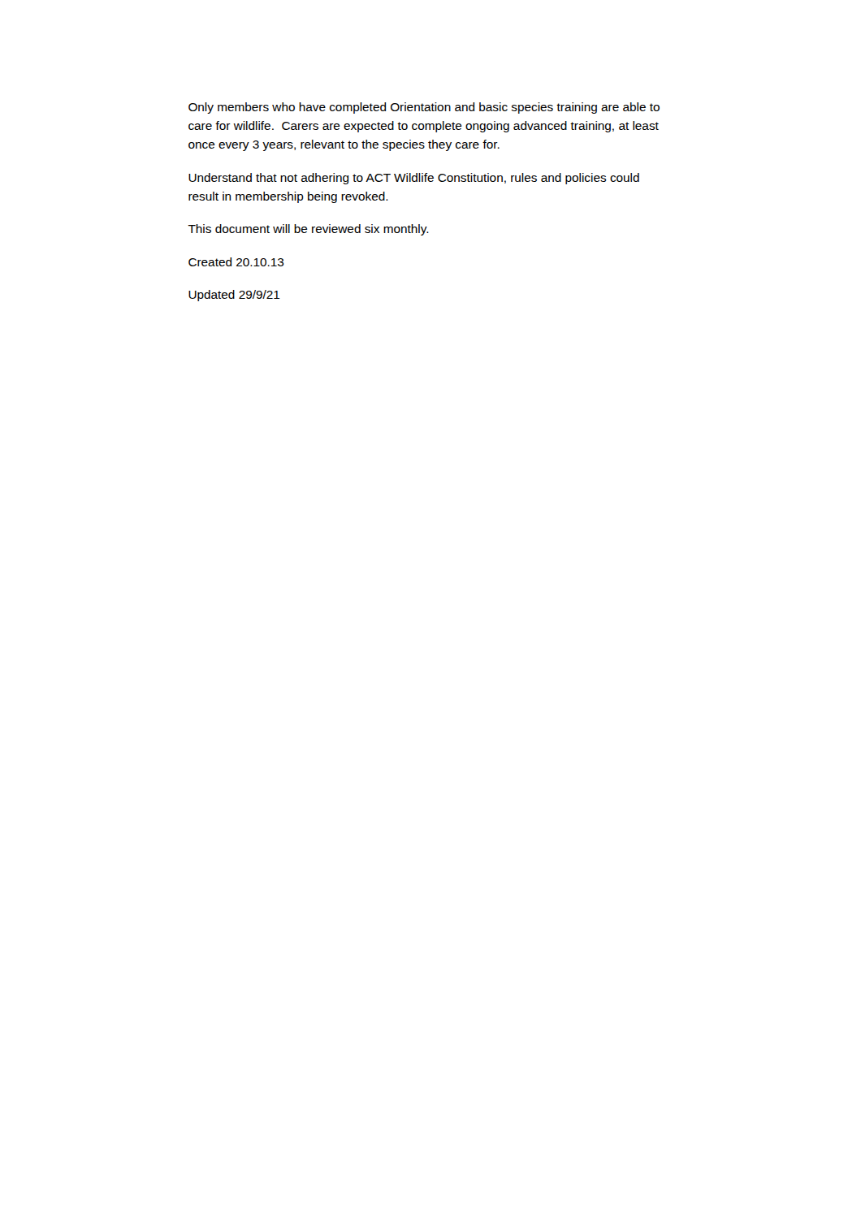Only members who have completed Orientation and basic species training are able to care for wildlife. Carers are expected to complete ongoing advanced training, at least once every 3 years, relevant to the species they care for.
Understand that not adhering to ACT Wildlife Constitution, rules and policies could result in membership being revoked.
This document will be reviewed six monthly.
Created 20.10.13
Updated 29/9/21